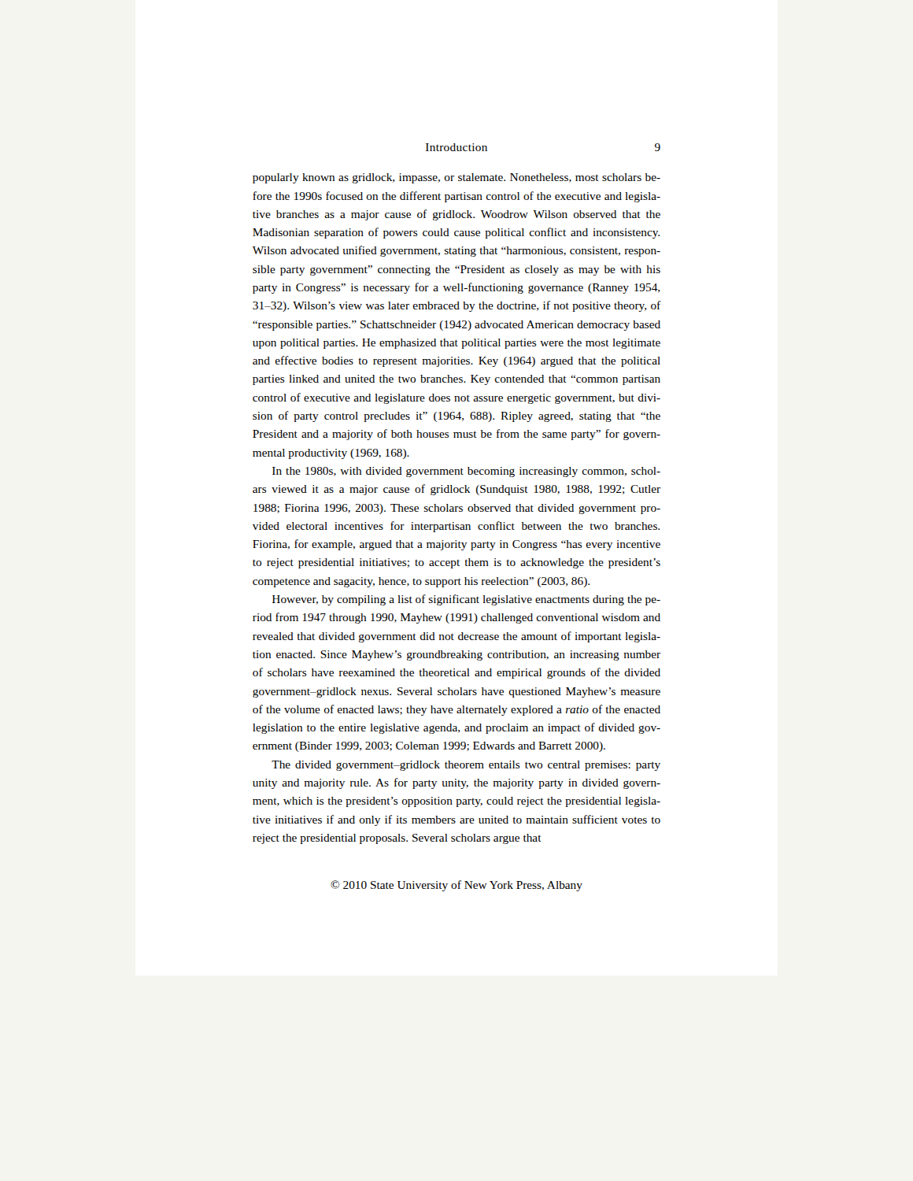Introduction 9
popularly known as gridlock, impasse, or stalemate. Nonetheless, most scholars before the 1990s focused on the different partisan control of the executive and legislative branches as a major cause of gridlock. Woodrow Wilson observed that the Madisonian separation of powers could cause political conflict and inconsistency. Wilson advocated unified government, stating that “harmonious, consistent, responsible party government” connecting the “President as closely as may be with his party in Congress” is necessary for a well-functioning governance (Ranney 1954, 31–32). Wilson’s view was later embraced by the doctrine, if not positive theory, of “responsible parties.” Schattschneider (1942) advocated American democracy based upon political parties. He emphasized that political parties were the most legitimate and effective bodies to represent majorities. Key (1964) argued that the political parties linked and united the two branches. Key contended that “common partisan control of executive and legislature does not assure energetic government, but division of party control precludes it” (1964, 688). Ripley agreed, stating that “the President and a majority of both houses must be from the same party” for governmental productivity (1969, 168).
In the 1980s, with divided government becoming increasingly common, scholars viewed it as a major cause of gridlock (Sundquist 1980, 1988, 1992; Cutler 1988; Fiorina 1996, 2003). These scholars observed that divided government provided electoral incentives for interpartisan conflict between the two branches. Fiorina, for example, argued that a majority party in Congress “has every incentive to reject presidential initiatives; to accept them is to acknowledge the president’s competence and sagacity, hence, to support his reelection” (2003, 86).
However, by compiling a list of significant legislative enactments during the period from 1947 through 1990, Mayhew (1991) challenged conventional wisdom and revealed that divided government did not decrease the amount of important legislation enacted. Since Mayhew’s groundbreaking contribution, an increasing number of scholars have reexamined the theoretical and empirical grounds of the divided government–gridlock nexus. Several scholars have questioned Mayhew’s measure of the volume of enacted laws; they have alternately explored a ratio of the enacted legislation to the entire legislative agenda, and proclaim an impact of divided government (Binder 1999, 2003; Coleman 1999; Edwards and Barrett 2000).
The divided government–gridlock theorem entails two central premises: party unity and majority rule. As for party unity, the majority party in divided government, which is the president’s opposition party, could reject the presidential legislative initiatives if and only if its members are united to maintain sufficient votes to reject the presidential proposals. Several scholars argue that
© 2010 State University of New York Press, Albany